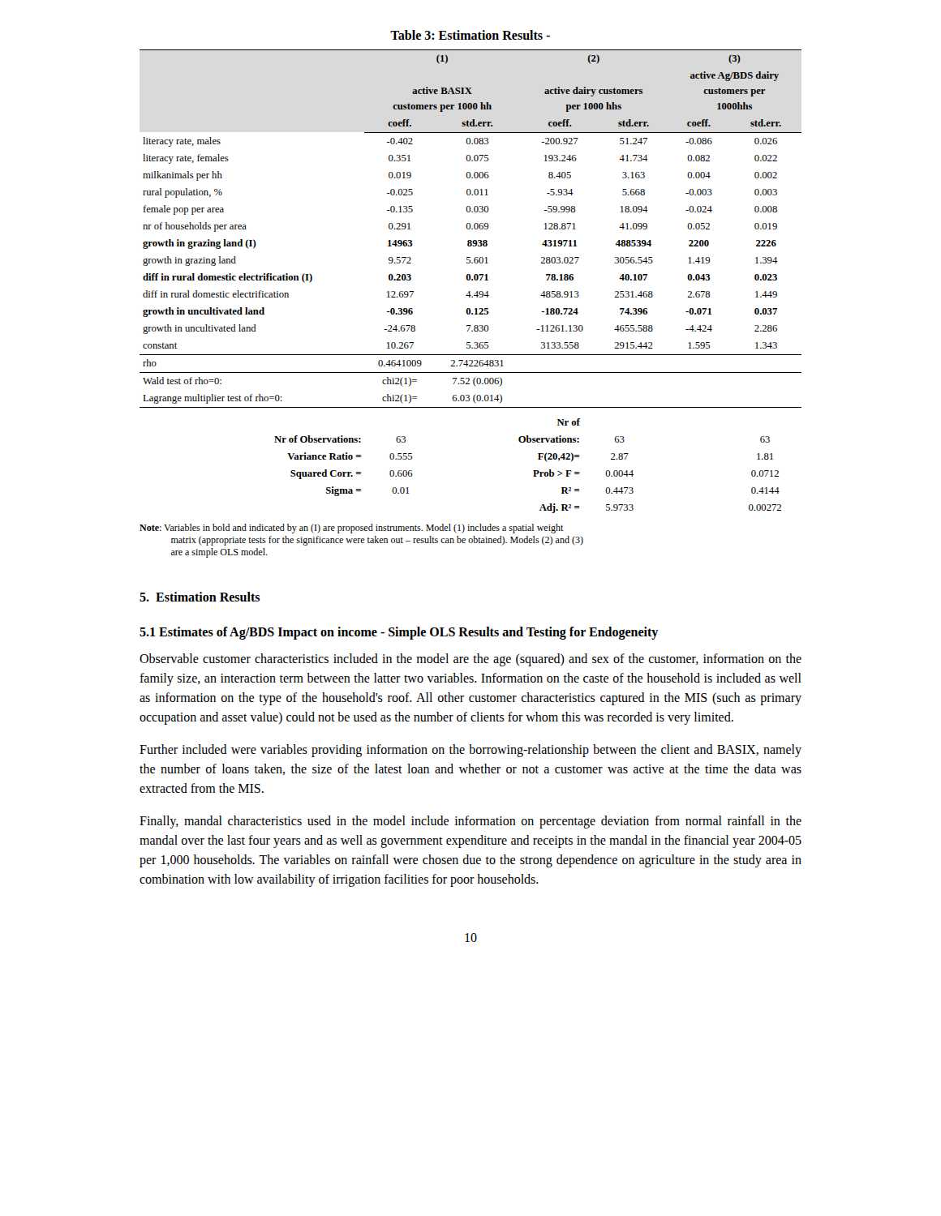Table 3: Estimation Results -
| | (1) | (2) | (3) |
| --- | --- | --- | --- |
| active BASIX customers per 1000 hh | active dairy customers per 1000 hhs | active Ag/BDS dairy customers per 1000hhs |
| coeff. | std.err. | coeff. | std.err. | coeff. | std.err. |
| literacy rate, males | -0.402 | 0.083 | -200.927 | 51.247 | -0.086 | 0.026 |
| literacy rate, females | 0.351 | 0.075 | 193.246 | 41.734 | 0.082 | 0.022 |
| milkanimals per hh | 0.019 | 0.006 | 8.405 | 3.163 | 0.004 | 0.002 |
| rural population, % | -0.025 | 0.011 | -5.934 | 5.668 | -0.003 | 0.003 |
| female pop per area | -0.135 | 0.030 | -59.998 | 18.094 | -0.024 | 0.008 |
| nr of households per area | 0.291 | 0.069 | 128.871 | 41.099 | 0.052 | 0.019 |
| growth in grazing land (I) | 14963 | 8938 | 4319711 | 4885394 | 2200 | 2226 |
| growth in grazing land | 9.572 | 5.601 | 2803.027 | 3056.545 | 1.419 | 1.394 |
| diff in rural domestic electrification (I) | 0.203 | 0.071 | 78.186 | 40.107 | 0.043 | 0.023 |
| diff in rural domestic electrification | 12.697 | 4.494 | 4858.913 | 2531.468 | 2.678 | 1.449 |
| growth in uncultivated land | -0.396 | 0.125 | -180.724 | 74.396 | -0.071 | 0.037 |
| growth in uncultivated land | -24.678 | 7.830 | -11261.130 | 4655.588 | -4.424 | 2.286 |
| constant | 10.267 | 5.365 | 3133.558 | 2915.442 | 1.595 | 1.343 |
| rho | 0.4641009 | 2.742264831 | | | | |
| Wald test of rho=0: | chi2(1)= | 7.52 (0.006) | | | | |
| Lagrange multiplier test of rho=0: | chi2(1)= | 6.03 (0.014) | | | | |
| | | | Nr of | | | |
| Nr of Observations: | 63 | | Observations: | 63 | | 63 |
| Variance Ratio = | 0.555 | | F(20,42)= | 2.87 | | 1.81 |
| Squared Corr. = | 0.606 | | Prob > F = | 0.0044 | | 0.0712 |
| Sigma = | 0.01 | | R² = | 0.4473 | | 0.4144 |
| | | | Adj. R² = | 5.9733 | | 0.00272 |
Note: Variables in bold and indicated by an (I) are proposed instruments. Model (1) includes a spatial weight matrix (appropriate tests for the significance were taken out – results can be obtained). Models (2) and (3) are a simple OLS model.
5. Estimation Results
5.1 Estimates of Ag/BDS Impact on income - Simple OLS Results and Testing for Endogeneity
Observable customer characteristics included in the model are the age (squared) and sex of the customer, information on the family size, an interaction term between the latter two variables. Information on the caste of the household is included as well as information on the type of the household's roof. All other customer characteristics captured in the MIS (such as primary occupation and asset value) could not be used as the number of clients for whom this was recorded is very limited.
Further included were variables providing information on the borrowing-relationship between the client and BASIX, namely the number of loans taken, the size of the latest loan and whether or not a customer was active at the time the data was extracted from the MIS.
Finally, mandal characteristics used in the model include information on percentage deviation from normal rainfall in the mandal over the last four years and as well as government expenditure and receipts in the mandal in the financial year 2004-05 per 1,000 households. The variables on rainfall were chosen due to the strong dependence on agriculture in the study area in combination with low availability of irrigation facilities for poor households.
10